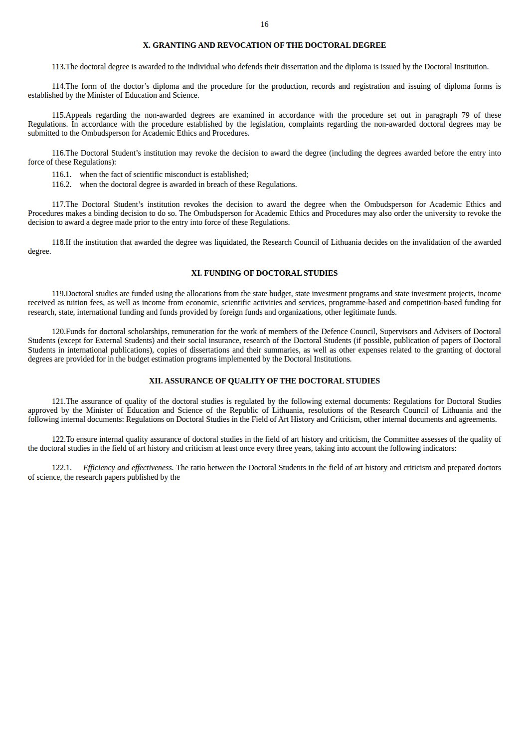16
X. Granting and Revocation of the Doctoral Degree
113.The doctoral degree is awarded to the individual who defends their dissertation and the diploma is issued by the Doctoral Institution.
114.The form of the doctor’s diploma and the procedure for the production, records and registration and issuing of diploma forms is established by the Minister of Education and Science.
115.Appeals regarding the non-awarded degrees are examined in accordance with the procedure set out in paragraph 79 of these Regulations. In accordance with the procedure established by the legislation, complaints regarding the non-awarded doctoral degrees may be submitted to the Ombudsperson for Academic Ethics and Procedures.
116.The Doctoral Student’s institution may revoke the decision to award the degree (including the degrees awarded before the entry into force of these Regulations):
116.1. when the fact of scientific misconduct is established;
116.2. when the doctoral degree is awarded in breach of these Regulations.
117.The Doctoral Student’s institution revokes the decision to award the degree when the Ombudsperson for Academic Ethics and Procedures makes a binding decision to do so. The Ombudsperson for Academic Ethics and Procedures may also order the university to revoke the decision to award a degree made prior to the entry into force of these Regulations.
118.If the institution that awarded the degree was liquidated, the Research Council of Lithuania decides on the invalidation of the awarded degree.
XI. Funding of Doctoral Studies
119.Doctoral studies are funded using the allocations from the state budget, state investment programs and state investment projects, income received as tuition fees, as well as income from economic, scientific activities and services, programme-based and competition-based funding for research, state, international funding and funds provided by foreign funds and organizations, other legitimate funds.
120.Funds for doctoral scholarships, remuneration for the work of members of the Defence Council, Supervisors and Advisers of Doctoral Students (except for External Students) and their social insurance, research of the Doctoral Students (if possible, publication of papers of Doctoral Students in international publications), copies of dissertations and their summaries, as well as other expenses related to the granting of doctoral degrees are provided for in the budget estimation programs implemented by the Doctoral Institutions.
XII. Assurance of Quality of the Doctoral Studies
121.The assurance of quality of the doctoral studies is regulated by the following external documents: Regulations for Doctoral Studies approved by the Minister of Education and Science of the Republic of Lithuania, resolutions of the Research Council of Lithuania and the following internal documents: Regulations on Doctoral Studies in the Field of Art History and Criticism, other internal documents and agreements.
122.To ensure internal quality assurance of doctoral studies in the field of art history and criticism, the Committee assesses of the quality of the doctoral studies in the field of art history and criticism at least once every three years, taking into account the following indicators:
122.1. Efficiency and effectiveness. The ratio between the Doctoral Students in the field of art history and criticism and prepared doctors of science, the research papers published by the